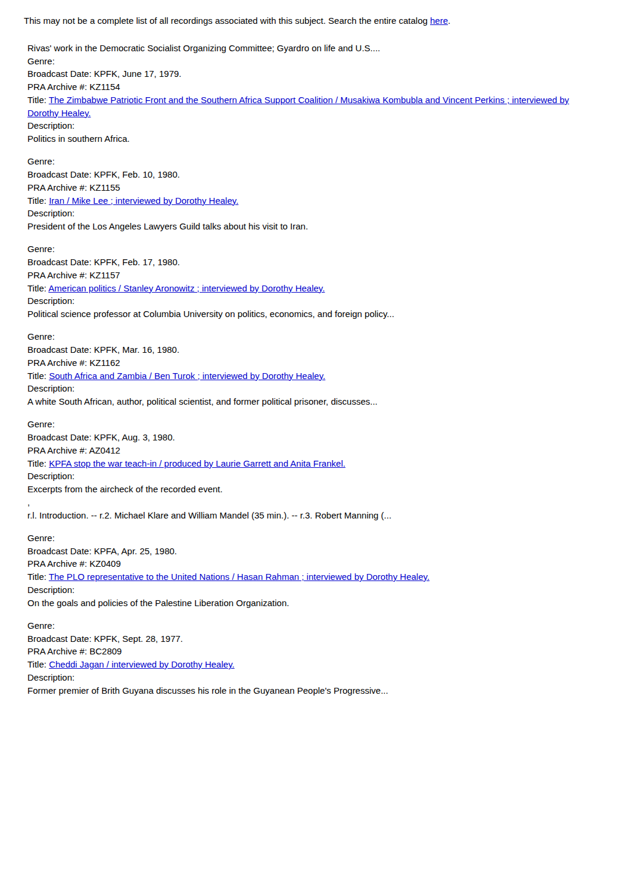This may not be a complete list of all recordings associated with this subject. Search the entire catalog here.
Rivas' work in the Democratic Socialist Organizing Committee; Gyardro on life and U.S....
Genre:
Broadcast Date: KPFK, June 17, 1979.
PRA Archive #: KZ1154
Title: The Zimbabwe Patriotic Front and the Southern Africa Support Coalition / Musakiwa Kombubla and Vincent Perkins ; interviewed by Dorothy Healey.
Description:
Politics in southern Africa.
Genre:
Broadcast Date: KPFK, Feb. 10, 1980.
PRA Archive #: KZ1155
Title: Iran / Mike Lee ; interviewed by Dorothy Healey.
Description:
President of the Los Angeles Lawyers Guild talks about his visit to Iran.
Genre:
Broadcast Date: KPFK, Feb. 17, 1980.
PRA Archive #: KZ1157
Title: American politics / Stanley Aronowitz ; interviewed by Dorothy Healey.
Description:
Political science professor at Columbia University on politics, economics, and foreign policy...
Genre:
Broadcast Date: KPFK, Mar. 16, 1980.
PRA Archive #: KZ1162
Title: South Africa and Zambia / Ben Turok ; interviewed by Dorothy Healey.
Description:
A white South African, author, political scientist, and former political prisoner, discusses...
Genre:
Broadcast Date: KPFK, Aug. 3, 1980.
PRA Archive #: AZ0412
Title: KPFA stop the war teach-in / produced by Laurie Garrett and Anita Frankel.
Description:
Excerpts from the aircheck of the recorded event.
,
r.l. Introduction. -- r.2. Michael Klare and William Mandel (35 min.). -- r.3. Robert Manning (...
Genre:
Broadcast Date: KPFA, Apr. 25, 1980.
PRA Archive #: KZ0409
Title: The PLO representative to the United Nations / Hasan Rahman ; interviewed by Dorothy Healey.
Description:
On the goals and policies of the Palestine Liberation Organization.
Genre:
Broadcast Date: KPFK, Sept. 28, 1977.
PRA Archive #: BC2809
Title: Cheddi Jagan / interviewed by Dorothy Healey.
Description:
Former premier of Brith Guyana discusses his role in the Guyanean People's Progressive...